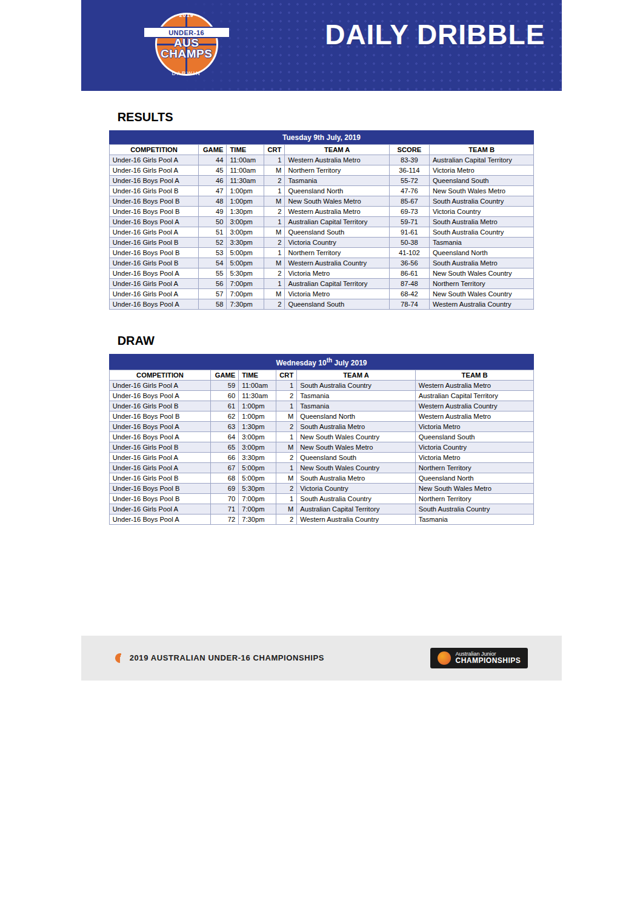2019
UNDER-16
AUSCHAMPS
DARWIN
DAILY DRIBBLE
RESULTS
Tuesday 9th July, 2019
| COMPETITION | GAME | TIME | CRT | TEAM A | SCORE | TEAM B |
| --- | --- | --- | --- | --- | --- | --- |
| Under-16 Girls Pool A | 44 | 11:00am | 1 | Western Australia Metro | 83-39 | Australian Capital Territory |
| Under-16 Girls Pool A | 45 | 11:00am | M | Northern Territory | 36-114 | Victoria Metro |
| Under-16 Boys Pool A | 46 | 11:30am | 2 | Tasmania | 55-72 | Queensland South |
| Under-16 Girls Pool B | 47 | 1:00pm | 1 | Queensland North | 47-76 | New South Wales Metro |
| Under-16 Boys Pool B | 48 | 1:00pm | M | New South Wales Metro | 85-67 | South Australia Country |
| Under-16 Boys Pool B | 49 | 1:30pm | 2 | Western Australia Metro | 69-73 | Victoria Country |
| Under-16 Boys Pool A | 50 | 3:00pm | 1 | Australian Capital Territory | 59-71 | South Australia Metro |
| Under-16 Girls Pool A | 51 | 3:00pm | M | Queensland South | 91-61 | South Australia Country |
| Under-16 Girls Pool B | 52 | 3:30pm | 2 | Victoria Country | 50-38 | Tasmania |
| Under-16 Boys Pool B | 53 | 5:00pm | 1 | Northern Territory | 41-102 | Queensland North |
| Under-16 Girls Pool B | 54 | 5:00pm | M | Western Australia Country | 36-56 | South Australia Metro |
| Under-16 Boys Pool A | 55 | 5:30pm | 2 | Victoria Metro | 86-61 | New South Wales Country |
| Under-16 Girls Pool A | 56 | 7:00pm | 1 | Australian Capital Territory | 87-48 | Northern Territory |
| Under-16 Girls Pool A | 57 | 7:00pm | M | Victoria Metro | 68-42 | New South Wales Country |
| Under-16 Boys Pool A | 58 | 7:30pm | 2 | Queensland South | 78-74 | Western Australia Country |
DRAW
Wednesday 10 th July 2019
| COMPETITION | GAME | TIME | CRT | TEAM A | TEAM B |
| --- | --- | --- | --- | --- | --- |
| Under-16 Girls Pool A | 59 | 11:00am | 1 | South Australia Country | Western Australia Metro |
| Under-16 Boys Pool A | 60 | 11:30am | 2 | Tasmania | Australian Capital Territory |
| Under-16 Girls Pool B | 61 | 1:00pm | 1 | Tasmania | Western Australia Country |
| Under-16 Boys Pool B | 62 | 1:00pm | M | Queensland North | Western Australia Metro |
| Under-16 Boys Pool A | 63 | 1:30pm | 2 | South Australia Metro | Victoria Metro |
| Under-16 Boys Pool A | 64 | 3:00pm | 1 | New South Wales Country | Queensland South |
| Under-16 Girls Pool B | 65 | 3:00pm | M | New South Wales Metro | Victoria Country |
| Under-16 Girls Pool A | 66 | 3:30pm | 2 | Queensland South | Victoria Metro |
| Under-16 Girls Pool A | 67 | 5:00pm | 1 | New South Wales Country | Northern Territory |
| Under-16 Girls Pool B | 68 | 5:00pm | M | South Australia Metro | Queensland North |
| Under-16 Boys Pool B | 69 | 5:30pm | 2 | Victoria Country | New South Wales Metro |
| Under-16 Boys Pool B | 70 | 7:00pm | 1 | South Australia Country | Northern Territory |
| Under-16 Girls Pool A | 71 | 7:00pm | M | Australian Capital Territory | South Australia Country |
| Under-16 Boys Pool A | 72 | 7:30pm | 2 | Western Australia Country | Tasmania |
2019 AUSTRALIAN UNDER-16 CHAMPIONSHIPS
Australian JuniorCHAMPIONSHIPS